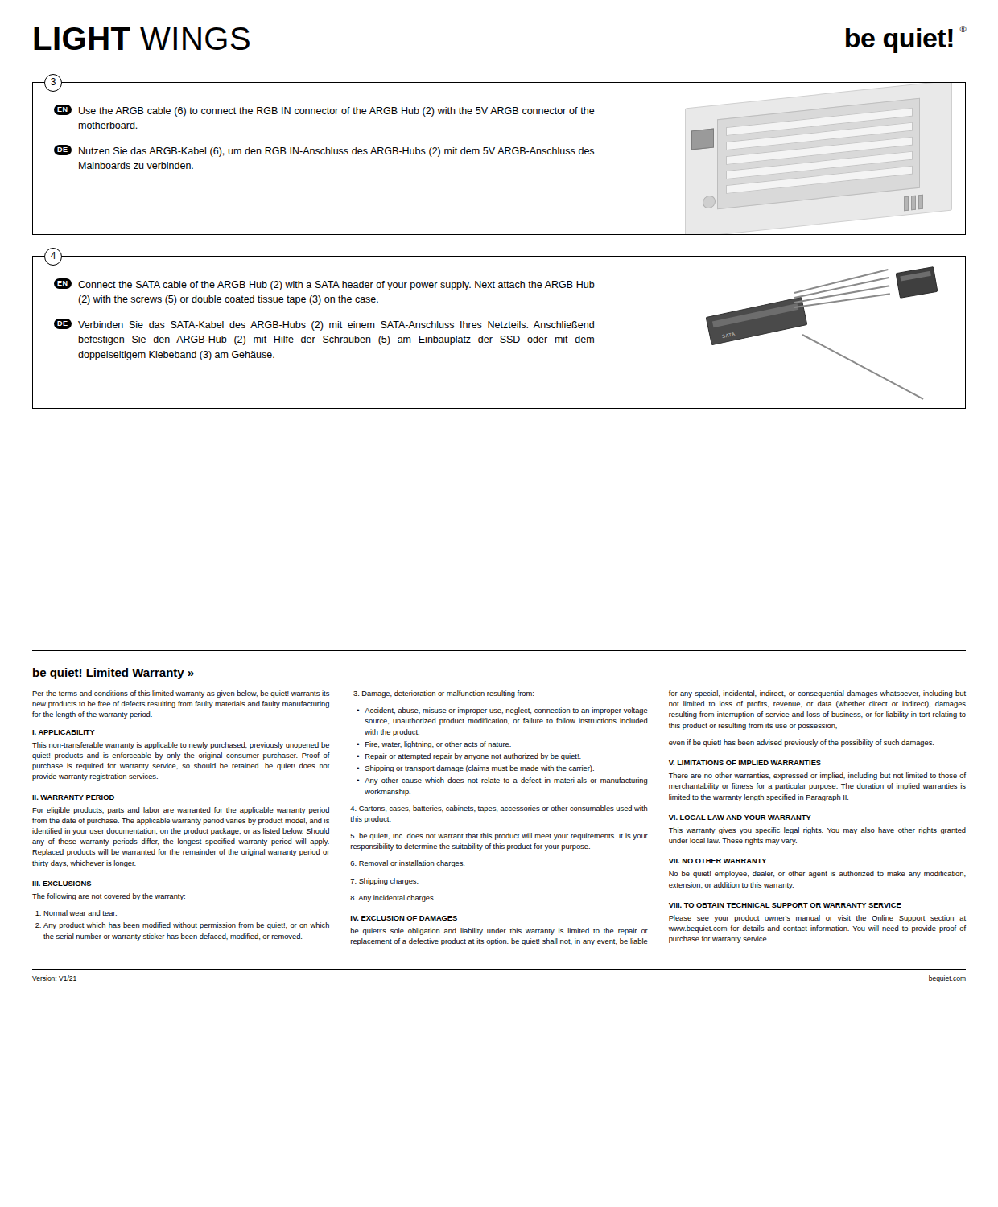LIGHT WINGS
be quiet!®
3
ENUse the ARGB cable (6) to connect the RGB IN connector of the ARGB Hub (2) with the 5V ARGB connector of the motherboard.
DENutzen Sie das ARGB-Kabel (6), um den RGB IN-Anschluss des ARGB-Hubs (2) mit dem 5V ARGB-Anschluss des Mainboards zu verbinden.
4
ENConnect the SATA cable of the ARGB Hub (2) with a SATA header of your power supply. Next attach the ARGB Hub (2) with the screws (5) or double coated tissue tape (3) on the case.
DEVerbinden Sie das SATA-Kabel des ARGB-Hubs (2) mit einem SATA-Anschluss Ihres Netzteils. Anschließend befestigen Sie den ARGB-Hub (2) mit Hilfe der Schrauben (5) am Einbauplatz der SSD oder mit dem doppelseitigem Klebeband (3) am Gehäuse.
SATA
be quiet! Limited Warranty »
Per the terms and conditions of this limited warranty as given below, be quiet! warrants its new products to be free of defects resulting from faulty materials and faulty manufacturing for the length of the warranty period.
I. Applicability
This non-transferable warranty is applicable to newly purchased, previously unopened be quiet! products and is enforceable by only the original consumer purchaser. Proof of purchase is required for warranty service, so should be retained. be quiet! does not provide warranty registration services.
II. Warranty Period
For eligible products, parts and labor are warranted for the applicable warranty period from the date of purchase. The applicable warranty period varies by product model, and is identified in your user documentation, on the product package, or as listed below. Should any of these warranty periods differ, the longest specified warranty period will apply. Replaced products will be warranted for the remainder of the original warranty period or thirty days, whichever is longer.
III. Exclusions
The following are not covered by the warranty:
Normal wear and tear.
Any product which has been modified without permission from be quiet!, or on which the serial number or warranty sticker has been defaced, modified, or removed.
Damage, deterioration or malfunction resulting from:
Accident, abuse, misuse or improper use, neglect, connection to an improper voltage source, unauthorized product modification, or failure to follow instructions included with the product.
Fire, water, lightning, or other acts of nature.
Repair or attempted repair by anyone not authorized by be quiet!.
Shipping or transport damage (claims must be made with the carrier).
Any other cause which does not relate to a defect in materi-als or manufacturing workmanship.
4. Cartons, cases, batteries, cabinets, tapes, accessories or other consumables used with this product.
5. be quiet!, Inc. does not warrant that this product will meet your requirements. It is your responsibility to determine the suitability of this product for your purpose.
6. Removal or installation charges.
7. Shipping charges.
8. Any incidental charges.
IV. Exclusion of Damages
be quiet!'s sole obligation and liability under this warranty is limited to the repair or replacement of a defective product at its option. be quiet! shall not, in any event, be liable for any special, incidental, indirect, or consequential damages whatsoever, including but not limited to loss of profits, revenue, or data (whether direct or indirect), damages resulting from interruption of service and loss of business, or for liability in tort relating to this product or resulting from its use or possession,
even if be quiet! has been advised previously of the possibility of such damages.
V. Limitations of Implied Warranties
There are no other warranties, expressed or implied, including but not limited to those of merchantability or fitness for a particular purpose. The duration of implied warranties is limited to the warranty length specified in Paragraph II.
VI. Local Law and Your Warranty
This warranty gives you specific legal rights. You may also have other rights granted under local law. These rights may vary.
VII. No Other Warranty
No be quiet! employee, dealer, or other agent is authorized to make any modification, extension, or addition to this warranty.
VIII. To Obtain Technical Support or Warranty Service
Please see your product owner's manual or visit the Online Support section at www.bequiet.com for details and contact information. You will need to provide proof of purchase for warranty service.
Version: V1/21 bequiet.com